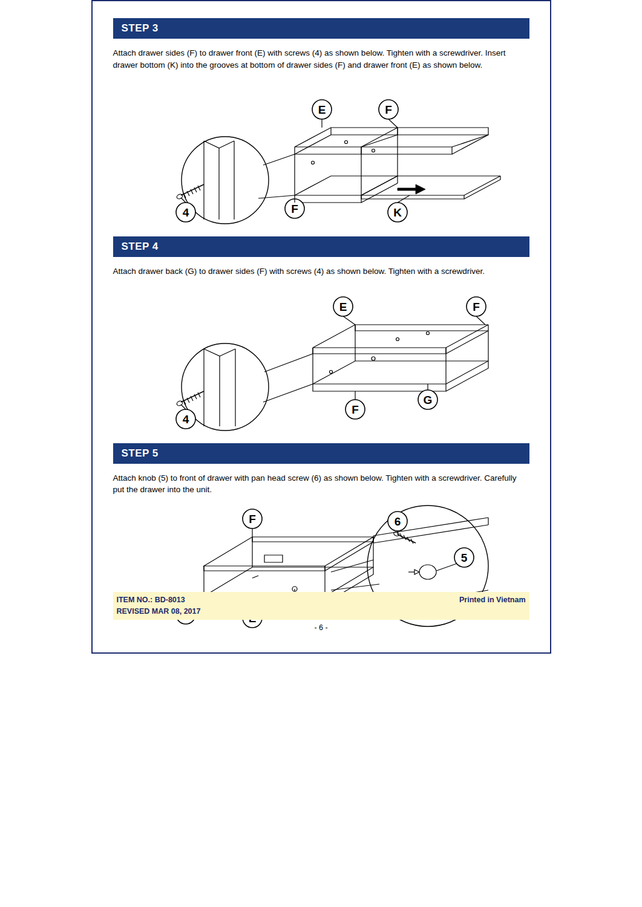STEP 3
Attach drawer sides (F) to drawer front (E) with screws (4) as shown below. Tighten with a screwdriver. Insert drawer bottom (K) into the grooves at bottom of drawer sides (F) and drawer front (E) as shown below.
E F F K 4
STEP 4
Attach drawer back (G) to drawer sides (F) with screws (4) as shown below. Tighten with a screwdriver.
E F F G 4
STEP 5
Attach knob (5) to front of drawer with pan head screw (6) as shown below. Tighten with a screwdriver. Carefully put the drawer into the unit.
F F E 6 5
ITEM NO.: BD-8013
REVISED MAR 08, 2017
Printed in Vietnam
- 6 -